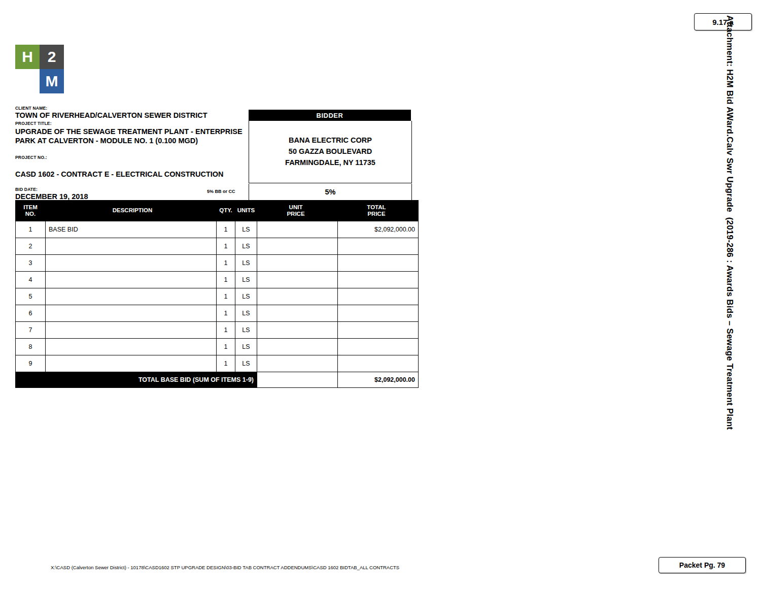9.17.a
Attachment: H2M Bid AWard.Calv Swr Upgrade (2019-286 : Awards Bids – Sewage Treatment Plant
H
2
M
CLIENT NAME:
TOWN OF RIVERHEAD/CALVERTON SEWER DISTRICT
PROJECT TITLE:
UPGRADE OF THE SEWAGE TREATMENT PLANT - ENTERPRISE PARK AT CALVERTON - MODULE NO. 1 (0.100 MGD)
PROJECT NO.:
CASD 1602 - CONTRACT E - ELECTRICAL CONSTRUCTION
BID DATE:
DECEMBER 19, 2018
BIDDER
BANA ELECTRIC CORP
50 GAZZA BOULEVARD
FARMINGDALE, NY 11735
5% BB or CC
5%
| ITEM NO. | DESCRIPTION | QTY. | UNITS | UNIT PRICE | TOTAL PRICE |
| --- | --- | --- | --- | --- | --- |
| 1 | BASE BID | 1 | LS | | $2,092,000.00 |
| 2 | | 1 | LS | | |
| 3 | | 1 | LS | | |
| 4 | | 1 | LS | | |
| 5 | | 1 | LS | | |
| 6 | | 1 | LS | | |
| 7 | | 1 | LS | | |
| 8 | | 1 | LS | | |
| 9 | | 1 | LS | | |
| TOTAL BASE BID (SUM OF ITEMS 1-9) | | $2,092,000.00 |
X:\CASD (Calverton Sewer District) - 10178\CASD1602 STP UPGRADE DESIGN\03-BID TAB CONTRACT ADDENDUMS\CASD 1602 BIDTAB_ALL CONTRACTS
Packet Pg. 79